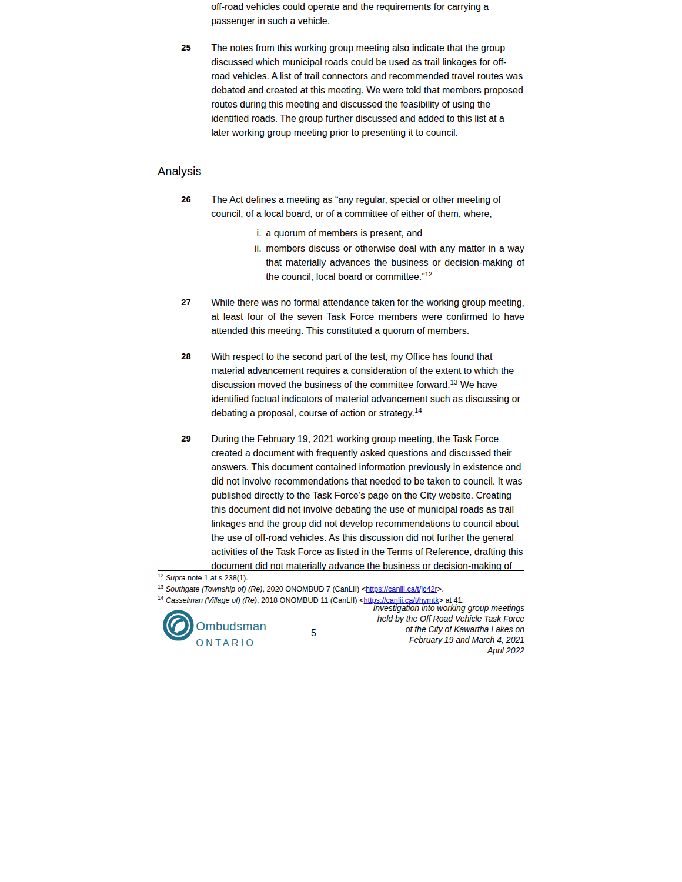off-road vehicles could operate and the requirements for carrying a passenger in such a vehicle.
25 The notes from this working group meeting also indicate that the group discussed which municipal roads could be used as trail linkages for off-road vehicles. A list of trail connectors and recommended travel routes was debated and created at this meeting. We were told that members proposed routes during this meeting and discussed the feasibility of using the identified roads. The group further discussed and added to this list at a later working group meeting prior to presenting it to council.
Analysis
26 The Act defines a meeting as “any regular, special or other meeting of council, of a local board, or of a committee of either of them, where,
i. a quorum of members is present, and
ii. members discuss or otherwise deal with any matter in a way that materially advances the business or decision-making of the council, local board or committee.”12
27 While there was no formal attendance taken for the working group meeting, at least four of the seven Task Force members were confirmed to have attended this meeting. This constituted a quorum of members.
28 With respect to the second part of the test, my Office has found that material advancement requires a consideration of the extent to which the discussion moved the business of the committee forward.13 We have identified factual indicators of material advancement such as discussing or debating a proposal, course of action or strategy.14
29 During the February 19, 2021 working group meeting, the Task Force created a document with frequently asked questions and discussed their answers. This document contained information previously in existence and did not involve recommendations that needed to be taken to council. It was published directly to the Task Force’s page on the City website. Creating this document did not involve debating the use of municipal roads as trail linkages and the group did not develop recommendations to council about the use of off-road vehicles. As this discussion did not further the general activities of the Task Force as listed in the Terms of Reference, drafting this document did not materially advance the business or decision-making of
12 Supra note 1 at s 238(1).
13 Southgate (Township of) (Re), 2020 ONOMBUD 7 (CanLII) <https://canlii.ca/t/jc42r>.
14 Casselman (Village of) (Re), 2018 ONOMBUD 11 (CanLII) <https://canlii.ca/t/hvmtk> at 41.
Ombudsman Ontario Ombudsman ONTARIO
5
Investigation into working group meetings
held by the Off Road Vehicle Task Force
of the City of Kawartha Lakes on
February 19 and March 4, 2021
April 2022